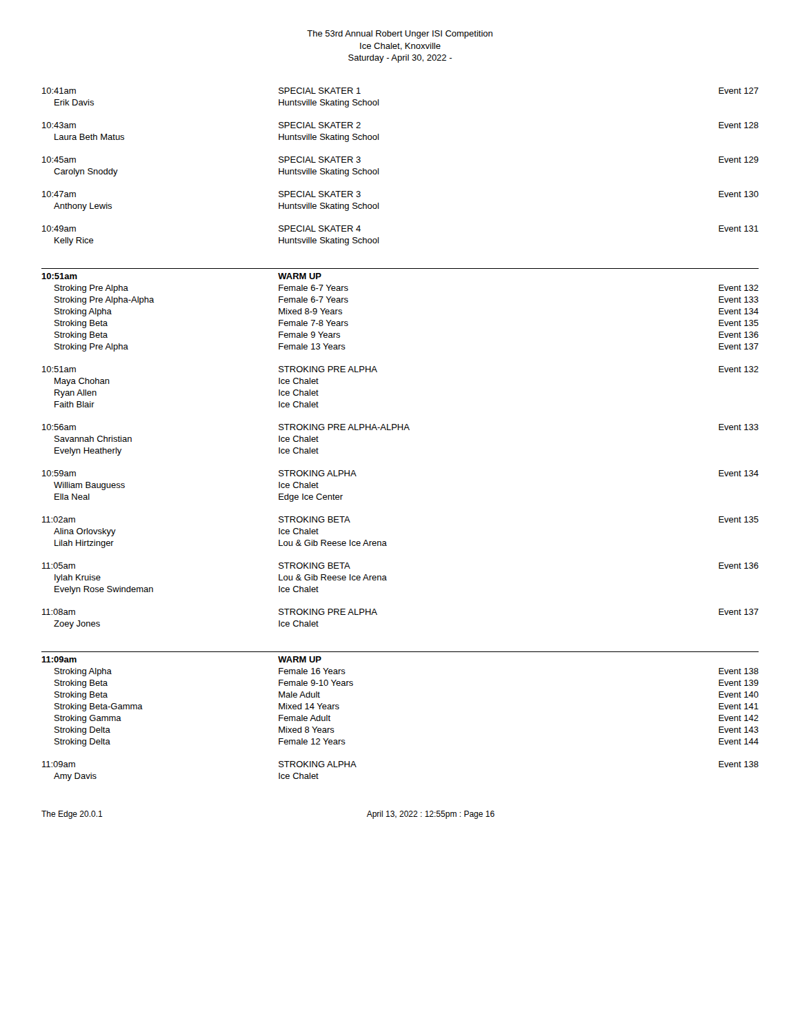The 53rd Annual Robert Unger ISI Competition
Ice Chalet, Knoxville
Saturday - April 30, 2022 -
| 10:41am | SPECIAL SKATER 1 | Event 127 |
| Erik Davis | Huntsville Skating School | |
| 10:43am | SPECIAL SKATER 2 | Event 128 |
| Laura Beth Matus | Huntsville Skating School | |
| 10:45am | SPECIAL SKATER 3 | Event 129 |
| Carolyn Snoddy | Huntsville Skating School | |
| 10:47am | SPECIAL SKATER 3 | Event 130 |
| Anthony Lewis | Huntsville Skating School | |
| 10:49am | SPECIAL SKATER 4 | Event 131 |
| Kelly Rice | Huntsville Skating School | |
| 10:51am | WARM UP | |
| Stroking Pre Alpha | Female 6-7 Years | Event 132 |
| Stroking Pre Alpha-Alpha | Female 6-7 Years | Event 133 |
| Stroking Alpha | Mixed 8-9 Years | Event 134 |
| Stroking Beta | Female 7-8 Years | Event 135 |
| Stroking Beta | Female 9 Years | Event 136 |
| Stroking Pre Alpha | Female 13 Years | Event 137 |
| 10:51am | STROKING PRE ALPHA | Event 132 |
| Maya Chohan | Ice Chalet | |
| Ryan Allen | Ice Chalet | |
| Faith Blair | Ice Chalet | |
| 10:56am | STROKING PRE ALPHA-ALPHA | Event 133 |
| Savannah Christian | Ice Chalet | |
| Evelyn Heatherly | Ice Chalet | |
| 10:59am | STROKING ALPHA | Event 134 |
| William Bauguess | Ice Chalet | |
| Ella Neal | Edge Ice Center | |
| 11:02am | STROKING BETA | Event 135 |
| Alina Orlovskyy | Ice Chalet | |
| Lilah Hirtzinger | Lou & Gib Reese Ice Arena | |
| 11:05am | STROKING BETA | Event 136 |
| Iylah Kruise | Lou & Gib Reese Ice Arena | |
| Evelyn Rose Swindeman | Ice Chalet | |
| 11:08am | STROKING PRE ALPHA | Event 137 |
| Zoey Jones | Ice Chalet | |
| 11:09am | WARM UP | |
| Stroking Alpha | Female 16 Years | Event 138 |
| Stroking Beta | Female 9-10 Years | Event 139 |
| Stroking Beta | Male Adult | Event 140 |
| Stroking Beta-Gamma | Mixed 14 Years | Event 141 |
| Stroking Gamma | Female Adult | Event 142 |
| Stroking Delta | Mixed 8 Years | Event 143 |
| Stroking Delta | Female 12 Years | Event 144 |
| 11:09am | STROKING ALPHA | Event 138 |
| Amy Davis | Ice Chalet | |
The Edge 20.0.1
April 13, 2022 : 12:55pm : Page 16